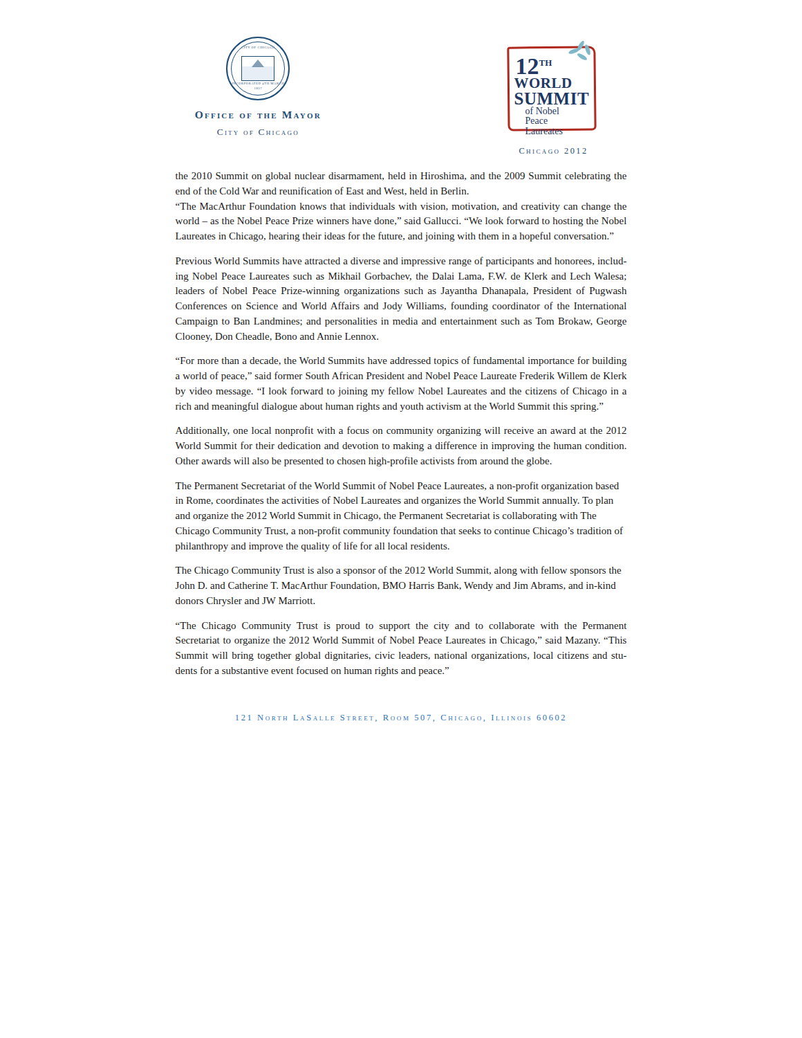City of Chicago
Incorporated 4th March 1837
Office of the Mayor
City of Chicago
12TH
WORLD
SUMMIT
of Nobel
Peace
Laureates
Chicago 2012
the 2010 Summit on global nuclear disarmament, held in Hiroshima, and the 2009 Summit celebrating the end of the Cold War and reunification of East and West, held in Berlin.
“The MacArthur Foundation knows that individuals with vision, motivation, and creativity can change the world – as the Nobel Peace Prize winners have done,” said Gallucci. “We look forward to hosting the Nobel Laureates in Chicago, hearing their ideas for the future, and joining with them in a hopeful conversation.”
Previous World Summits have attracted a diverse and impressive range of participants and honorees, including Nobel Peace Laureates such as Mikhail Gorbachev, the Dalai Lama, F.W. de Klerk and Lech Walesa; leaders of Nobel Peace Prize-winning organizations such as Jayantha Dhanapala, President of Pugwash Conferences on Science and World Affairs and Jody Williams, founding coordinator of the International Campaign to Ban Landmines; and personalities in media and entertainment such as Tom Brokaw, George Clooney, Don Cheadle, Bono and Annie Lennox.
“For more than a decade, the World Summits have addressed topics of fundamental importance for building a world of peace,” said former South African President and Nobel Peace Laureate Frederik Willem de Klerk by video message. “I look forward to joining my fellow Nobel Laureates and the citizens of Chicago in a rich and meaningful dialogue about human rights and youth activism at the World Summit this spring.”
Additionally, one local nonprofit with a focus on community organizing will receive an award at the 2012 World Summit for their dedication and devotion to making a difference in improving the human condition. Other awards will also be presented to chosen high-profile activists from around the globe.
The Permanent Secretariat of the World Summit of Nobel Peace Laureates, a non-profit organization based in Rome, coordinates the activities of Nobel Laureates and organizes the World Summit annually. To plan and organize the 2012 World Summit in Chicago, the Permanent Secretariat is collaborating with The Chicago Community Trust, a non-profit community foundation that seeks to continue Chicago’s tradition of philanthropy and improve the quality of life for all local residents.
The Chicago Community Trust is also a sponsor of the 2012 World Summit, along with fellow sponsors the John D. and Catherine T. MacArthur Foundation, BMO Harris Bank, Wendy and Jim Abrams, and in-kind donors Chrysler and JW Marriott.
“The Chicago Community Trust is proud to support the city and to collaborate with the Permanent Secretariat to organize the 2012 World Summit of Nobel Peace Laureates in Chicago,” said Mazany. “This Summit will bring together global dignitaries, civic leaders, national organizations, local citizens and students for a substantive event focused on human rights and peace.”
121 North LaSalle Street, Room 507, Chicago, Illinois 60602